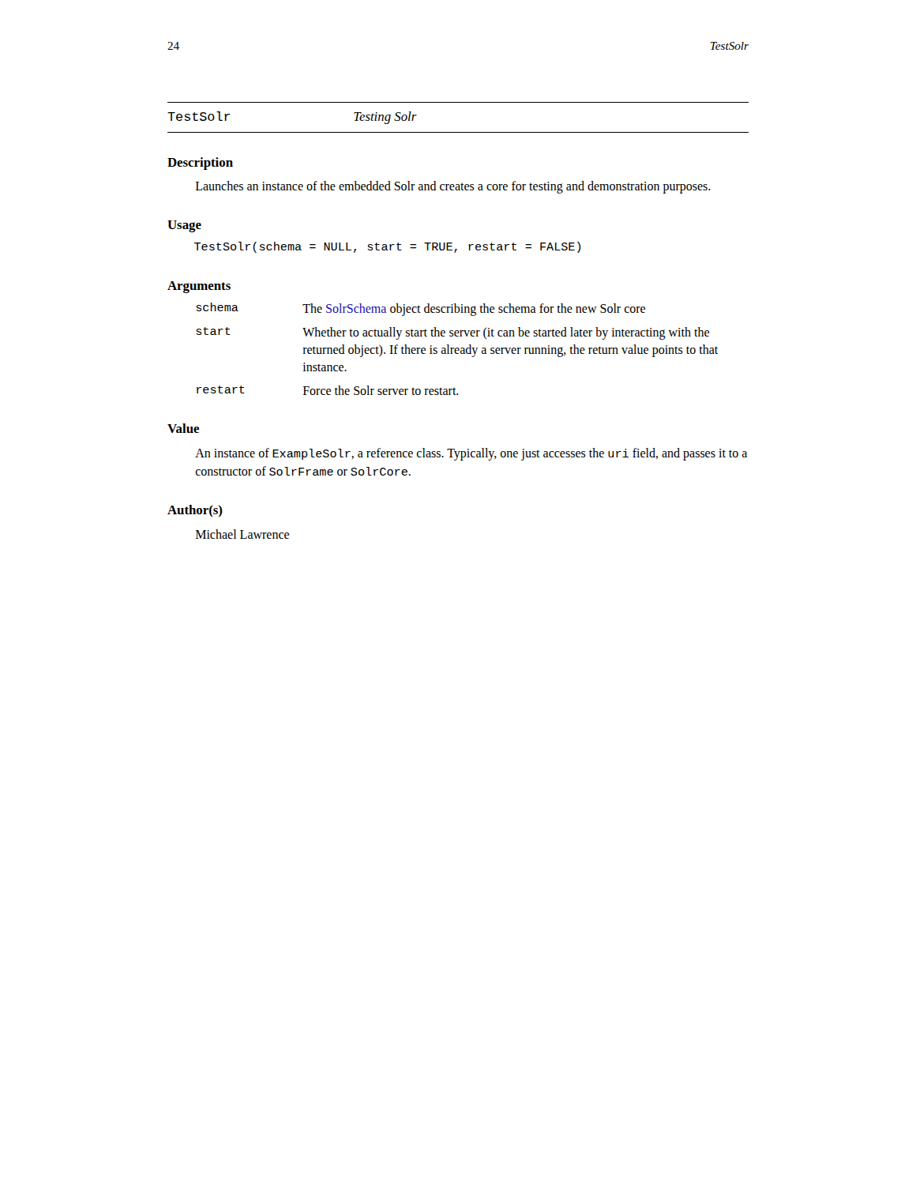24 TestSolr
TestSolr Testing Solr
Description
Launches an instance of the embedded Solr and creates a core for testing and demonstration purposes.
Usage
TestSolr(schema = NULL, start = TRUE, restart = FALSE)
Arguments
schema
The SolrSchema object describing the schema for the new Solr core
start
Whether to actually start the server (it can be started later by interacting with the returned object). If there is already a server running, the return value points to that instance.
restart
Force the Solr server to restart.
Value
An instance of ExampleSolr, a reference class. Typically, one just accesses the uri field, and passes it to a constructor of SolrFrame or SolrCore.
Author(s)
Michael Lawrence